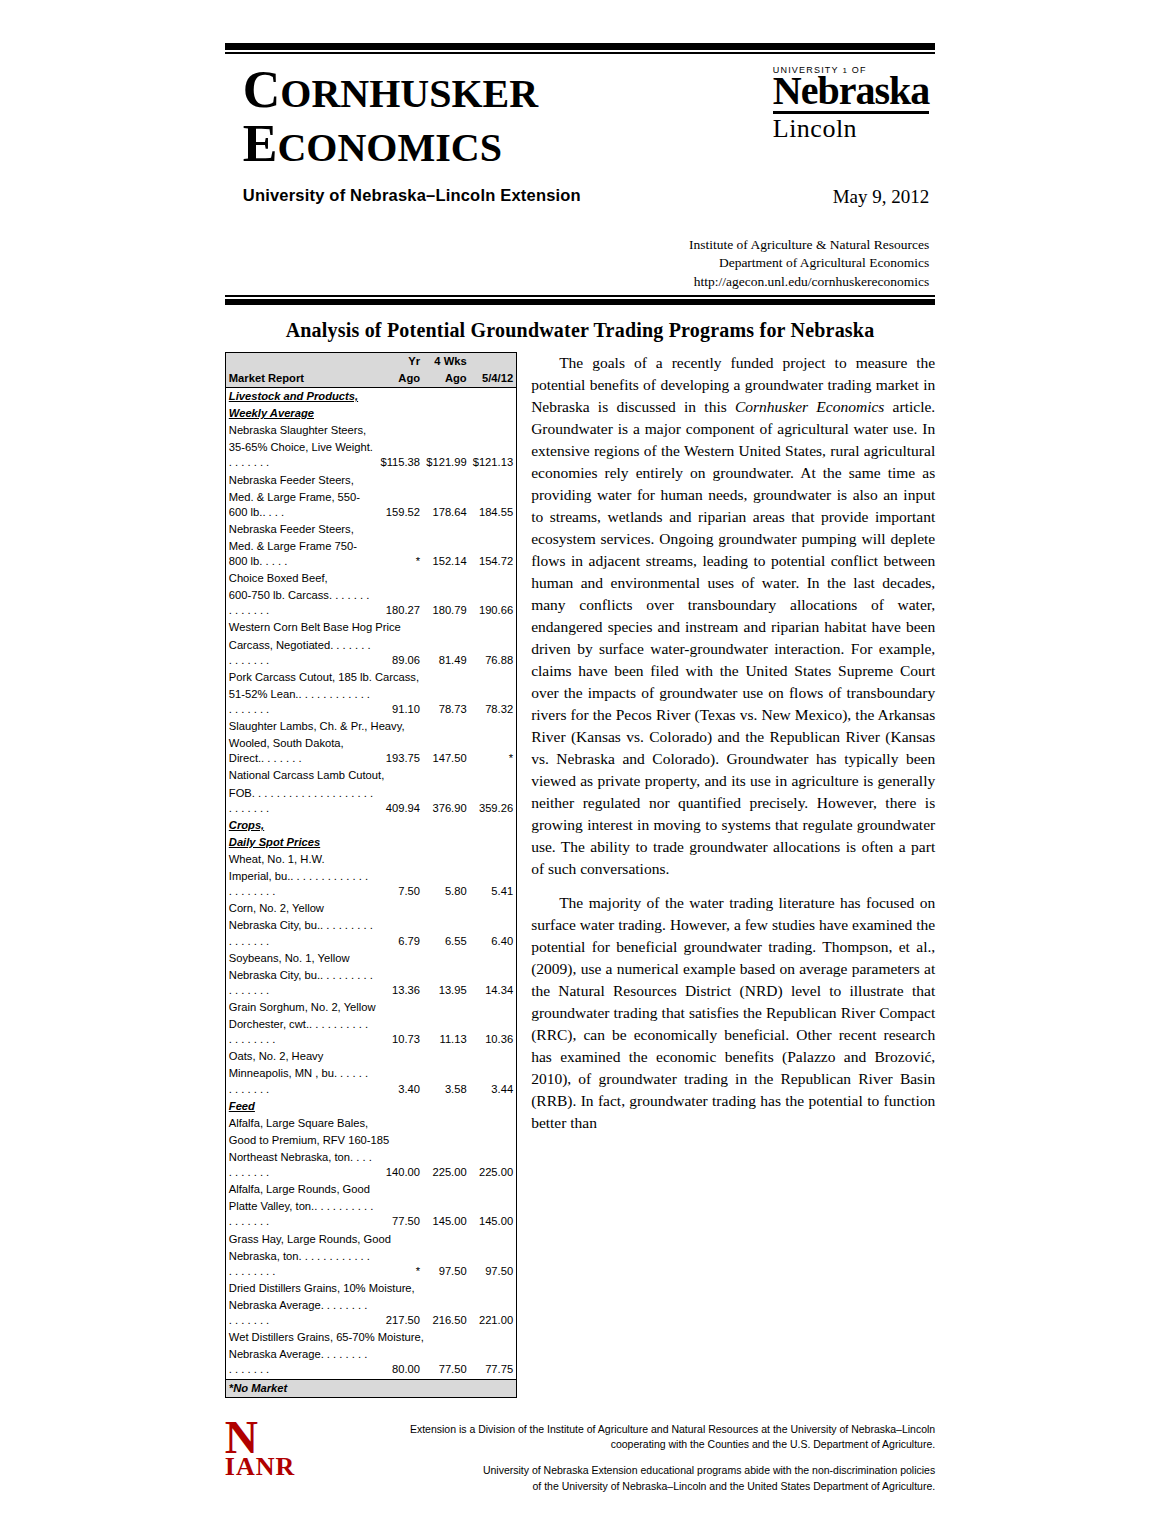CORNHUSKER
ECONOMICS
University of Nebraska–Lincoln Extension
University 1 of
Nebraska
Lincoln
May 9, 2012
Institute of Agriculture & Natural Resources
Department of Agricultural Economics
http://agecon.unl.edu/cornhuskereconomics
Analysis of Potential Groundwater Trading Programs for Nebraska
| | Yr | 4 Wks | |
| Market Report | Ago | Ago | 5/4/12 |
| Livestock and Products, |
| Weekly Average |
| Nebraska Slaughter Steers, |
| 35-65% Choice, Live Weight. . . . . . . . | $115.38 | $121.99 | $121.13 |
| Nebraska Feeder Steers, |
| Med. & Large Frame, 550-600 lb.. . . . | 159.52 | 178.64 | 184.55 |
| Nebraska Feeder Steers, |
| Med. & Large Frame 750-800 lb. . . . . | * | 152.14 | 154.72 |
| Choice Boxed Beef, |
| 600-750 lb. Carcass. . . . . . . . . . . . . . | 180.27 | 180.79 | 190.66 |
| Western Corn Belt Base Hog Price |
| Carcass, Negotiated. . . . . . . . . . . . . . | 89.06 | 81.49 | 76.88 |
| Pork Carcass Cutout, 185 lb. Carcass, |
| 51-52% Lean.. . . . . . . . . . . . . . . . . . . | 91.10 | 78.73 | 78.32 |
| Slaughter Lambs, Ch. & Pr., Heavy, |
| Wooled, South Dakota, Direct.. . . . . . . | 193.75 | 147.50 | * |
| National Carcass Lamb Cutout, |
| FOB. . . . . . . . . . . . . . . . . . . . . . . . . . . | 409.94 | 376.90 | 359.26 |
| Crops, |
| Daily Spot Prices |
| Wheat, No. 1, H.W. |
| Imperial, bu.. . . . . . . . . . . . . . . . . . . . . | 7.50 | 5.80 | 5.41 |
| Corn, No. 2, Yellow |
| Nebraska City, bu.. . . . . . . . . . . . . . . . | 6.79 | 6.55 | 6.40 |
| Soybeans, No. 1, Yellow |
| Nebraska City, bu.. . . . . . . . . . . . . . . . | 13.36 | 13.95 | 14.34 |
| Grain Sorghum, No. 2, Yellow |
| Dorchester, cwt.. . . . . . . . . . . . . . . . . . | 10.73 | 11.13 | 10.36 |
| Oats, No. 2, Heavy |
| Minneapolis, MN , bu. . . . . . . . . . . . . | 3.40 | 3.58 | 3.44 |
| Feed |
| Alfalfa, Large Square Bales, |
| Good to Premium, RFV 160-185 |
| Northeast Nebraska, ton. . . . . . . . . . . | 140.00 | 225.00 | 225.00 |
| Alfalfa, Large Rounds, Good |
| Platte Valley, ton.. . . . . . . . . . . . . . . . . | 77.50 | 145.00 | 145.00 |
| Grass Hay, Large Rounds, Good |
| Nebraska, ton. . . . . . . . . . . . . . . . . . . . | * | 97.50 | 97.50 |
| Dried Distillers Grains, 10% Moisture, |
| Nebraska Average. . . . . . . . . . . . . . . | 217.50 | 216.50 | 221.00 |
| Wet Distillers Grains, 65-70% Moisture, |
| Nebraska Average. . . . . . . . . . . . . . . | 80.00 | 77.50 | 77.75 |
| *No Market | |
The goals of a recently funded project to measure the potential benefits of developing a groundwater trading market in Nebraska is discussed in this Cornhusker Economics article. Groundwater is a major component of agricultural water use. In extensive regions of the Western United States, rural agricultural economies rely entirely on groundwater. At the same time as providing water for human needs, groundwater is also an input to streams, wetlands and riparian areas that provide important ecosystem services. Ongoing groundwater pumping will deplete flows in adjacent streams, leading to potential conflict between human and environmental uses of water. In the last decades, many conflicts over transboundary allocations of water, endangered species and instream and riparian habitat have been driven by surface water-groundwater interaction. For example, claims have been filed with the United States Supreme Court over the impacts of groundwater use on flows of transboundary rivers for the Pecos River (Texas vs. New Mexico), the Arkansas River (Kansas vs. Colorado) and the Republican River (Kansas vs. Nebraska and Colorado). Groundwater has typically been viewed as private property, and its use in agriculture is generally neither regulated nor quantified precisely. However, there is growing interest in moving to systems that regulate groundwater use. The ability to trade groundwater allocations is often a part of such conversations.
The majority of the water trading literature has focused on surface water trading. However, a few studies have examined the potential for beneficial groundwater trading. Thompson, et al., (2009), use a numerical example based on average parameters at the Natural Resources District (NRD) level to illustrate that groundwater trading that satisfies the Republican River Compact (RRC), can be economically beneficial. Other recent research has examined the economic benefits (Palazzo and Brozović, 2010), of groundwater trading in the Republican River Basin (RRB). In fact, groundwater trading has the potential to function better than
N IANR
Extension is a Division of the Institute of Agriculture and Natural Resources at the University of Nebraska–Lincoln
cooperating with the Counties and the U.S. Department of Agriculture.
University of Nebraska Extension educational programs abide with the non-discrimination policies
of the University of Nebraska–Lincoln and the United States Department of Agriculture.